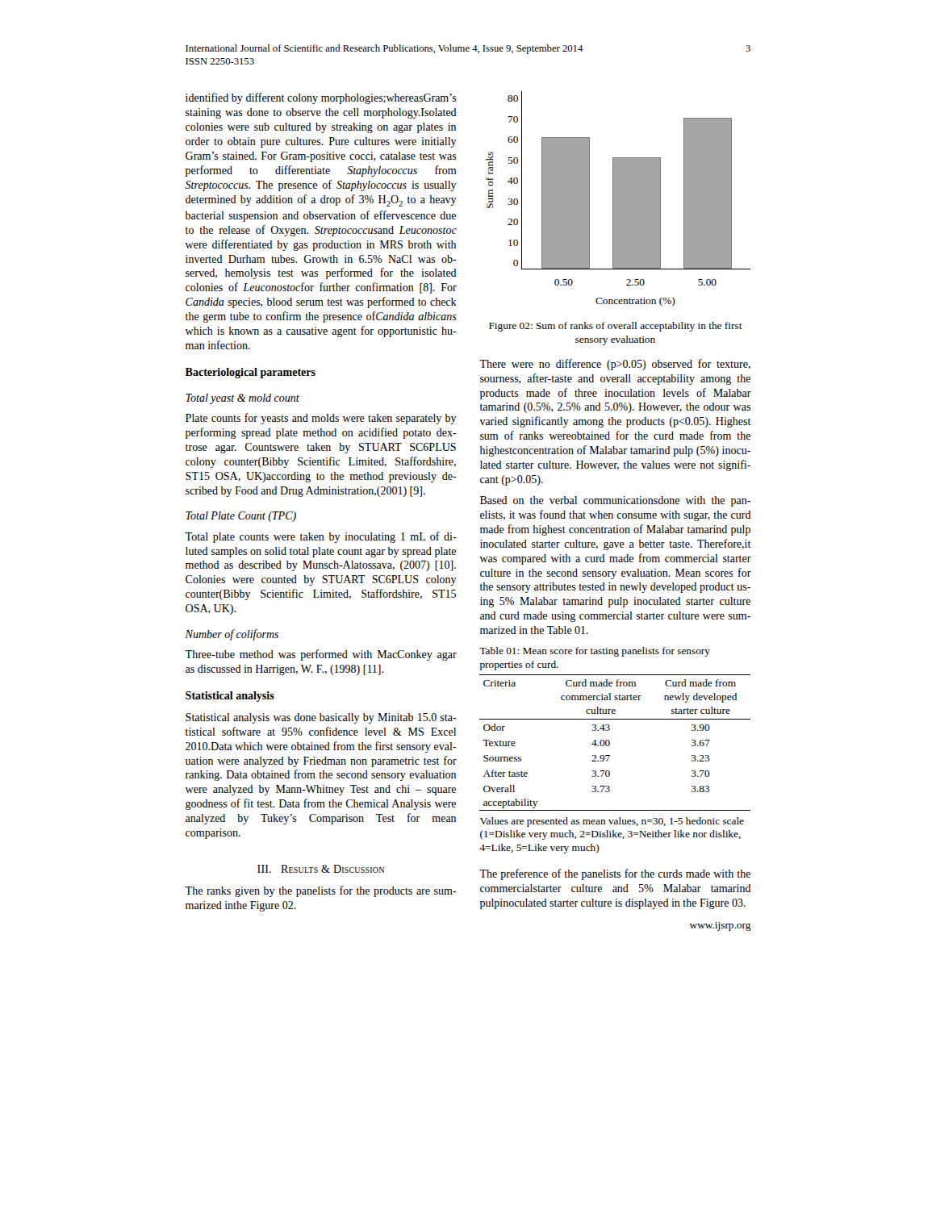International Journal of Scientific and Research Publications, Volume 4, Issue 9, September 2014
ISSN 2250-3153 3
identified by different colony morphologies;whereasGram’s staining was done to observe the cell morphology.Isolated colonies were sub cultured by streaking on agar plates in order to obtain pure cultures. Pure cultures were initially Gram’s stained. For Gram-positive cocci, catalase test was performed to differentiate Staphylococcus from Streptococcus. The presence of Staphylococcus is usually determined by addition of a drop of 3% H2O2 to a heavy bacterial suspension and observation of effervescence due to the release of Oxygen. Streptococcusand Leuconostoc were differentiated by gas production in MRS broth with inverted Durham tubes. Growth in 6.5% NaCl was observed, hemolysis test was performed for the isolated colonies of Leuconostocfor further confirmation [8]. For Candida species, blood serum test was performed to check the germ tube to confirm the presence ofCandida albicans which is known as a causative agent for opportunistic human infection.
Bacteriological parameters
Total yeast & mold count
Plate counts for yeasts and molds were taken separately by performing spread plate method on acidified potato dextrose agar. Countswere taken by STUART SC6PLUS colony counter(Bibby Scientific Limited, Staffordshire, ST15 OSA, UK)according to the method previously described by Food and Drug Administration,(2001) [9].
Total Plate Count (TPC)
Total plate counts were taken by inoculating 1 mL of diluted samples on solid total plate count agar by spread plate method as described by Munsch-Alatossava, (2007) [10]. Colonies were counted by STUART SC6PLUS colony counter(Bibby Scientific Limited, Staffordshire, ST15 OSA, UK).
Number of coliforms
Three-tube method was performed with MacConkey agar as discussed in Harrigen, W. F., (1998) [11].
Statistical analysis
Statistical analysis was done basically by Minitab 15.0 statistical software at 95% confidence level & MS Excel 2010.Data which were obtained from the first sensory evaluation were analyzed by Friedman non parametric test for ranking. Data obtained from the second sensory evaluation were analyzed by Mann-Whitney Test and chi – square goodness of fit test. Data from the Chemical Analysis were analyzed by Tukey’s Comparison Test for mean comparison.
III. Results & Discussion
The ranks given by the panelists for the products are summarized inthe Figure 02.
Sum of ranks
80 70 60 50 40 30 20 10 0
0.50 2.50 5.00
Concentration (%)
Figure 02: Sum of ranks of overall acceptability in the first sensory evaluation
There were no difference (p>0.05) observed for texture, sourness, after-taste and overall acceptability among the products made of three inoculation levels of Malabar tamarind (0.5%, 2.5% and 5.0%). However, the odour was varied significantly among the products (p<0.05). Highest sum of ranks wereobtained for the curd made from the highestconcentration of Malabar tamarind pulp (5%) inoculated starter culture. However, the values were not significant (p>0.05).
Based on the verbal communicationsdone with the panelists, it was found that when consume with sugar, the curd made from highest concentration of Malabar tamarind pulp inoculated starter culture, gave a better taste. Therefore,it was compared with a curd made from commercial starter culture in the second sensory evaluation. Mean scores for the sensory attributes tested in newly developed product using 5% Malabar tamarind pulp inoculated starter culture and curd made using commercial starter culture were summarized in the Table 01.
Table 01: Mean score for tasting panelists for sensory properties of curd.
| Criteria | Curd made from commercial starter culture | Curd made from newly developed starter culture |
| --- | --- | --- |
| Odor | 3.43 | 3.90 |
| Texture | 4.00 | 3.67 |
| Sourness | 2.97 | 3.23 |
| After taste | 3.70 | 3.70 |
| Overall acceptability | 3.73 | 3.83 |
Values are presented as mean values, n=30, 1-5 hedonic scale (1=Dislike very much, 2=Dislike, 3=Neither like nor dislike, 4=Like, 5=Like very much)
The preference of the panelists for the curds made with the commercialstarter culture and 5% Malabar tamarind pulpinoculated starter culture is displayed in the Figure 03.
www.ijsrp.org